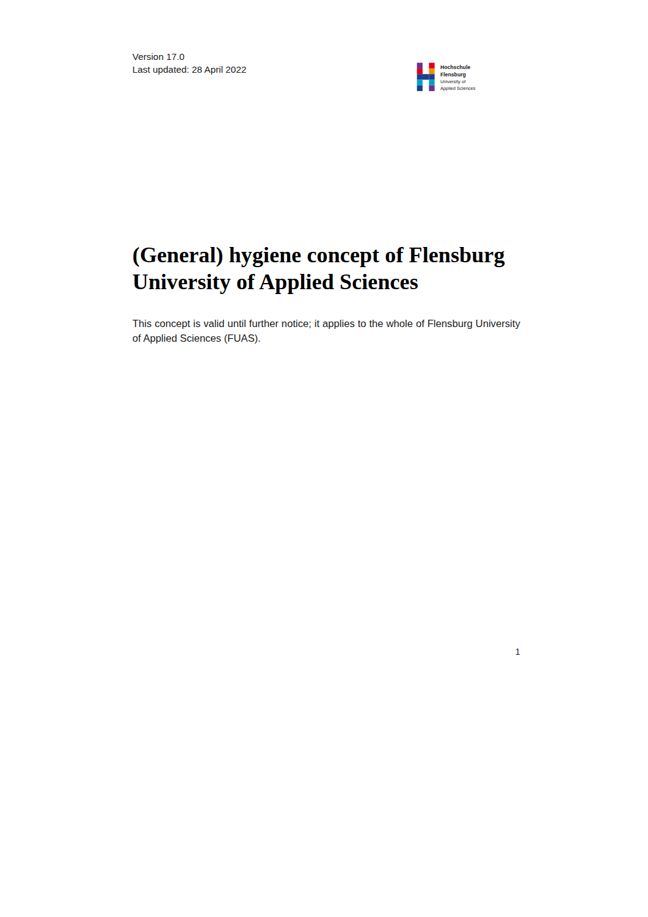Version 17.0
Last updated: 28 April 2022
Hochschule Flensburg University of Applied Sciences
(General) hygiene concept of Flensburg University of Applied Sciences
This concept is valid until further notice; it applies to the whole of Flensburg University of Applied Sciences (FUAS).
1